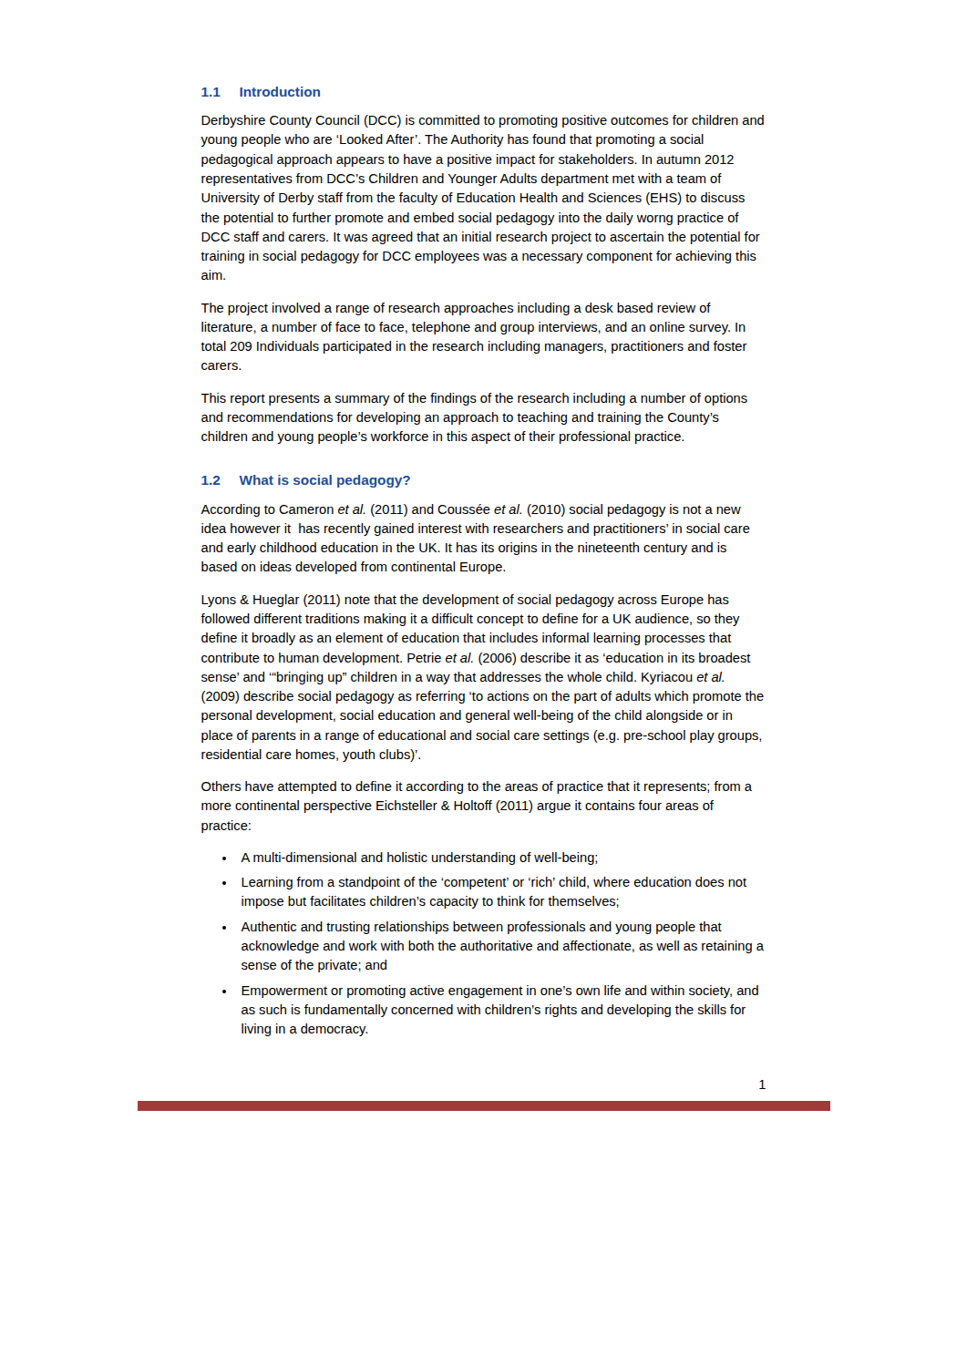1.1 Introduction
Derbyshire County Council (DCC) is committed to promoting positive outcomes for children and young people who are ‘Looked After’. The Authority has found that promoting a social pedagogical approach appears to have a positive impact for stakeholders. In autumn 2012 representatives from DCC’s Children and Younger Adults department met with a team of University of Derby staff from the faculty of Education Health and Sciences (EHS) to discuss the potential to further promote and embed social pedagogy into the daily worng practice of DCC staff and carers. It was agreed that an initial research project to ascertain the potential for training in social pedagogy for DCC employees was a necessary component for achieving this aim.
The project involved a range of research approaches including a desk based review of literature, a number of face to face, telephone and group interviews, and an online survey. In total 209 Individuals participated in the research including managers, practitioners and foster carers.
This report presents a summary of the findings of the research including a number of options and recommendations for developing an approach to teaching and training the County’s children and young people’s workforce in this aspect of their professional practice.
1.2 What is social pedagogy?
According to Cameron et al. (2011) and Coussée et al. (2010) social pedagogy is not a new idea however it has recently gained interest with researchers and practitioners’ in social care and early childhood education in the UK. It has its origins in the nineteenth century and is based on ideas developed from continental Europe.
Lyons & Hueglar (2011) note that the development of social pedagogy across Europe has followed different traditions making it a difficult concept to define for a UK audience, so they define it broadly as an element of education that includes informal learning processes that contribute to human development. Petrie et al. (2006) describe it as ‘education in its broadest sense’ and ‘“bringing up” children in a way that addresses the whole child. Kyriacou et al. (2009) describe social pedagogy as referring ‘to actions on the part of adults which promote the personal development, social education and general well-being of the child alongside or in place of parents in a range of educational and social care settings (e.g. pre-school play groups, residential care homes, youth clubs)’.
Others have attempted to define it according to the areas of practice that it represents; from a more continental perspective Eichsteller & Holtoff (2011) argue it contains four areas of practice:
A multi-dimensional and holistic understanding of well-being;
Learning from a standpoint of the ‘competent’ or ‘rich’ child, where education does not impose but facilitates children’s capacity to think for themselves;
Authentic and trusting relationships between professionals and young people that acknowledge and work with both the authoritative and affectionate, as well as retaining a sense of the private; and
Empowerment or promoting active engagement in one’s own life and within society, and as such is fundamentally concerned with children’s rights and developing the skills for living in a democracy.
1